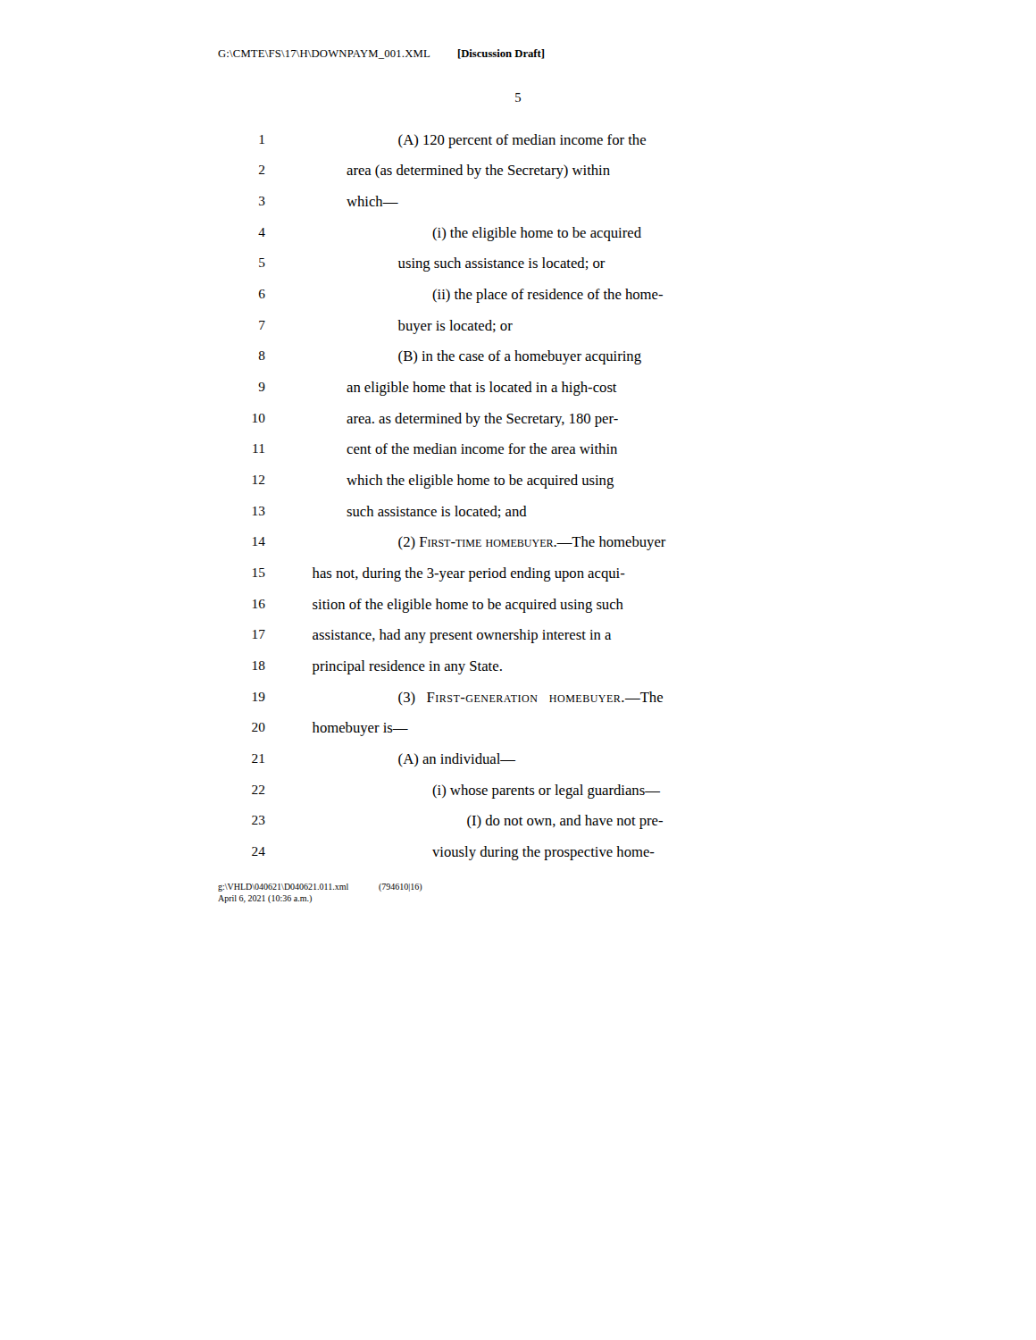G:\CMTE\FS\17\H\DOWNPAYM_001.XML [Discussion Draft]
5
| 1 | (A) 120 percent of median income for the |
| 2 | area (as determined by the Secretary) within |
| 3 | which— |
| 4 | (i) the eligible home to be acquired |
| 5 | using such assistance is located; or |
| 6 | (ii) the place of residence of the home- |
| 7 | buyer is located; or |
| 8 | (B) in the case of a homebuyer acquiring |
| 9 | an eligible home that is located in a high-cost |
| 10 | area. as determined by the Secretary, 180 per- |
| 11 | cent of the median income for the area within |
| 12 | which the eligible home to be acquired using |
| 13 | such assistance is located; and |
| 14 | (2) First-time homebuyer. —The homebuyer |
| 15 | has not, during the 3-year period ending upon acqui- |
| 16 | sition of the eligible home to be acquired using such |
| 17 | assistance, had any present ownership interest in a |
| 18 | principal residence in any State. |
| 19 | (3) First-generation homebuyer. —The |
| 20 | homebuyer is— |
| 21 | (A) an individual— |
| 22 | (i) whose parents or legal guardians— |
| 23 | (I) do not own, and have not pre- |
| 24 | viously during the prospective home- |
g:\VHLD\040621\D040621.011.xml(794610|16)
April 6, 2021 (10:36 a.m.)